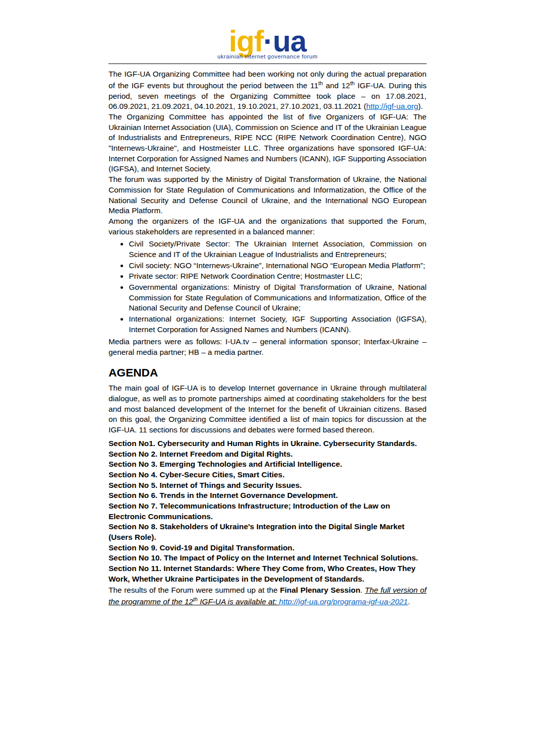igf·ua
ukrainian internet governance forum
The IGF-UA Organizing Committee had been working not only during the actual preparation of the IGF events but throughout the period between the 11th and 12th IGF-UA. During this period, seven meetings of the Organizing Committee took place – on 17.08.2021, 06.09.2021, 21.09.2021, 04.10.2021, 19.10.2021, 27.10.2021, 03.11.2021 (http://igf-ua.org).
The Organizing Committee has appointed the list of five Organizers of IGF-UA: The Ukrainian Internet Association (UIA), Commission on Science and IT of the Ukrainian League of Industrialists and Entrepreneurs, RIPE NCC (RIPE Network Coordination Centre), NGO "Internews-Ukraine", and Hostmeister LLC. Three organizations have sponsored IGF-UA: Internet Corporation for Assigned Names and Numbers (ICANN), IGF Supporting Association (IGFSA), and Internet Society.
The forum was supported by the Ministry of Digital Transformation of Ukraine, the National Commission for State Regulation of Communications and Informatization, the Office of the National Security and Defense Council of Ukraine, and the International NGO European Media Platform.
Among the organizers of the IGF-UA and the organizations that supported the Forum, various stakeholders are represented in a balanced manner:
Civil Society/Private Sector: The Ukrainian Internet Association, Commission on Science and IT of the Ukrainian League of Industrialists and Entrepreneurs;
Civil society: NGO “Internews-Ukraine”, International NGO “European Media Platform”;
Private sector: RIPE Network Coordination Centre; Hostmaster LLC;
Governmental organizations: Ministry of Digital Transformation of Ukraine, National Commission for State Regulation of Communications and Informatization, Office of the National Security and Defense Council of Ukraine;
International organizations: Internet Society, IGF Supporting Association (IGFSA), Internet Corporation for Assigned Names and Numbers (ICANN).
Media partners were as follows: I-UA.tv – general information sponsor; Interfax-Ukraine – general media partner; HB – a media partner.
AGENDA
The main goal of IGF-UA is to develop Internet governance in Ukraine through multilateral dialogue, as well as to promote partnerships aimed at coordinating stakeholders for the best and most balanced development of the Internet for the benefit of Ukrainian citizens. Based on this goal, the Organizing Committee identified a list of main topics for discussion at the IGF-UA. 11 sections for discussions and debates were formed based thereon.
Section No1. Cybersecurity and Human Rights in Ukraine. Cybersecurity Standards.
Section No 2. Internet Freedom and Digital Rights.
Section No 3. Emerging Technologies and Artificial Intelligence.
Section No 4. Cyber-Secure Cities, Smart Cities.
Section No 5. Internet of Things and Security Issues.
Section No 6. Trends in the Internet Governance Development.
Section No 7. Telecommunications Infrastructure; Introduction of the Law on Electronic Communications.
Section No 8. Stakeholders of Ukraine's Integration into the Digital Single Market (Users Role).
Section No 9. Covid-19 and Digital Transformation.
Section No 10. The Impact of Policy on the Internet and Internet Technical Solutions.
Section No 11. Internet Standards: Where They Come from, Who Creates, How They Work, Whether Ukraine Participates in the Development of Standards.
The results of the Forum were summed up at the Final Plenary Session. The full version of the programme of the 12th IGF-UA is available at: http://igf-ua.org/programa-igf-ua-2021.